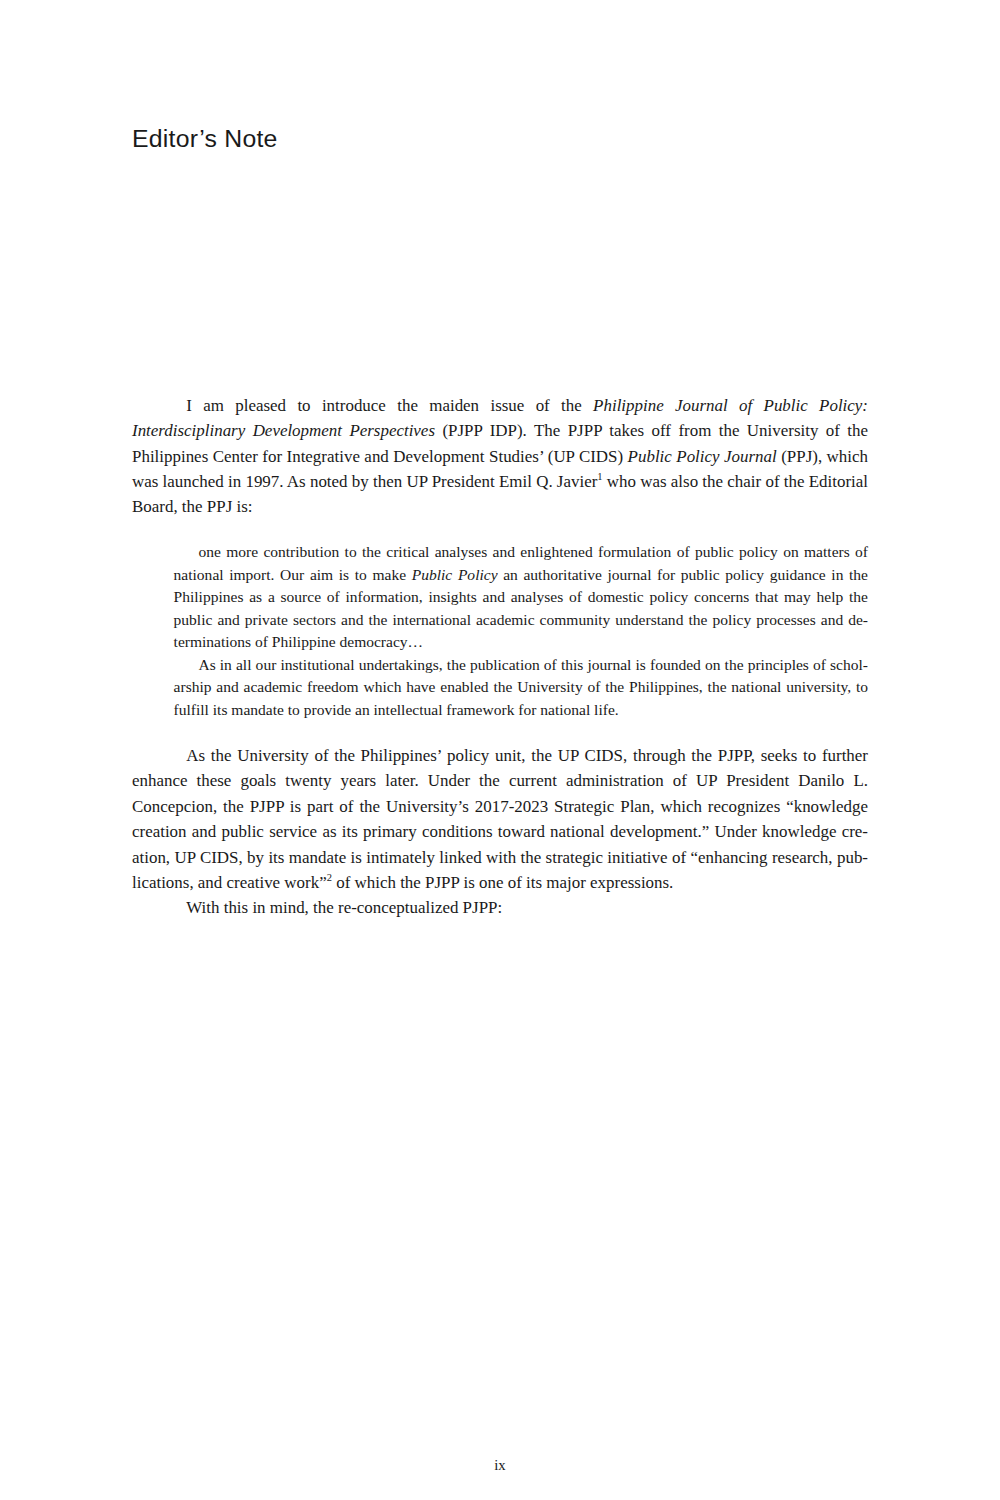Editor’s Note
I am pleased to introduce the maiden issue of the Philippine Journal of Public Policy: Interdisciplinary Development Perspectives (PJPP IDP). The PJPP takes off from the University of the Philippines Center for Integrative and Development Studies’ (UP CIDS) Public Policy Journal (PPJ), which was launched in 1997. As noted by then UP President Emil Q. Javier1 who was also the chair of the Editorial Board, the PPJ is:
one more contribution to the critical analyses and enlightened formulation of public policy on matters of national import. Our aim is to make Public Policy an authoritative journal for public policy guidance in the Philippines as a source of information, insights and analyses of domestic policy concerns that may help the public and private sectors and the international academic community understand the policy processes and determinations of Philippine democracy…
As in all our institutional undertakings, the publication of this journal is founded on the principles of scholarship and academic freedom which have enabled the University of the Philippines, the national university, to fulfill its mandate to provide an intellectual framework for national life.
As the University of the Philippines’ policy unit, the UP CIDS, through the PJPP, seeks to further enhance these goals twenty years later. Under the current administration of UP President Danilo L. Concepcion, the PJPP is part of the University’s 2017-2023 Strategic Plan, which recognizes “knowledge creation and public service as its primary conditions toward national development.” Under knowledge creation, UP CIDS, by its mandate is intimately linked with the strategic initiative of “enhancing research, publications, and creative work”2 of which the PJPP is one of its major expressions.
With this in mind, the re-conceptualized PJPP:
ix